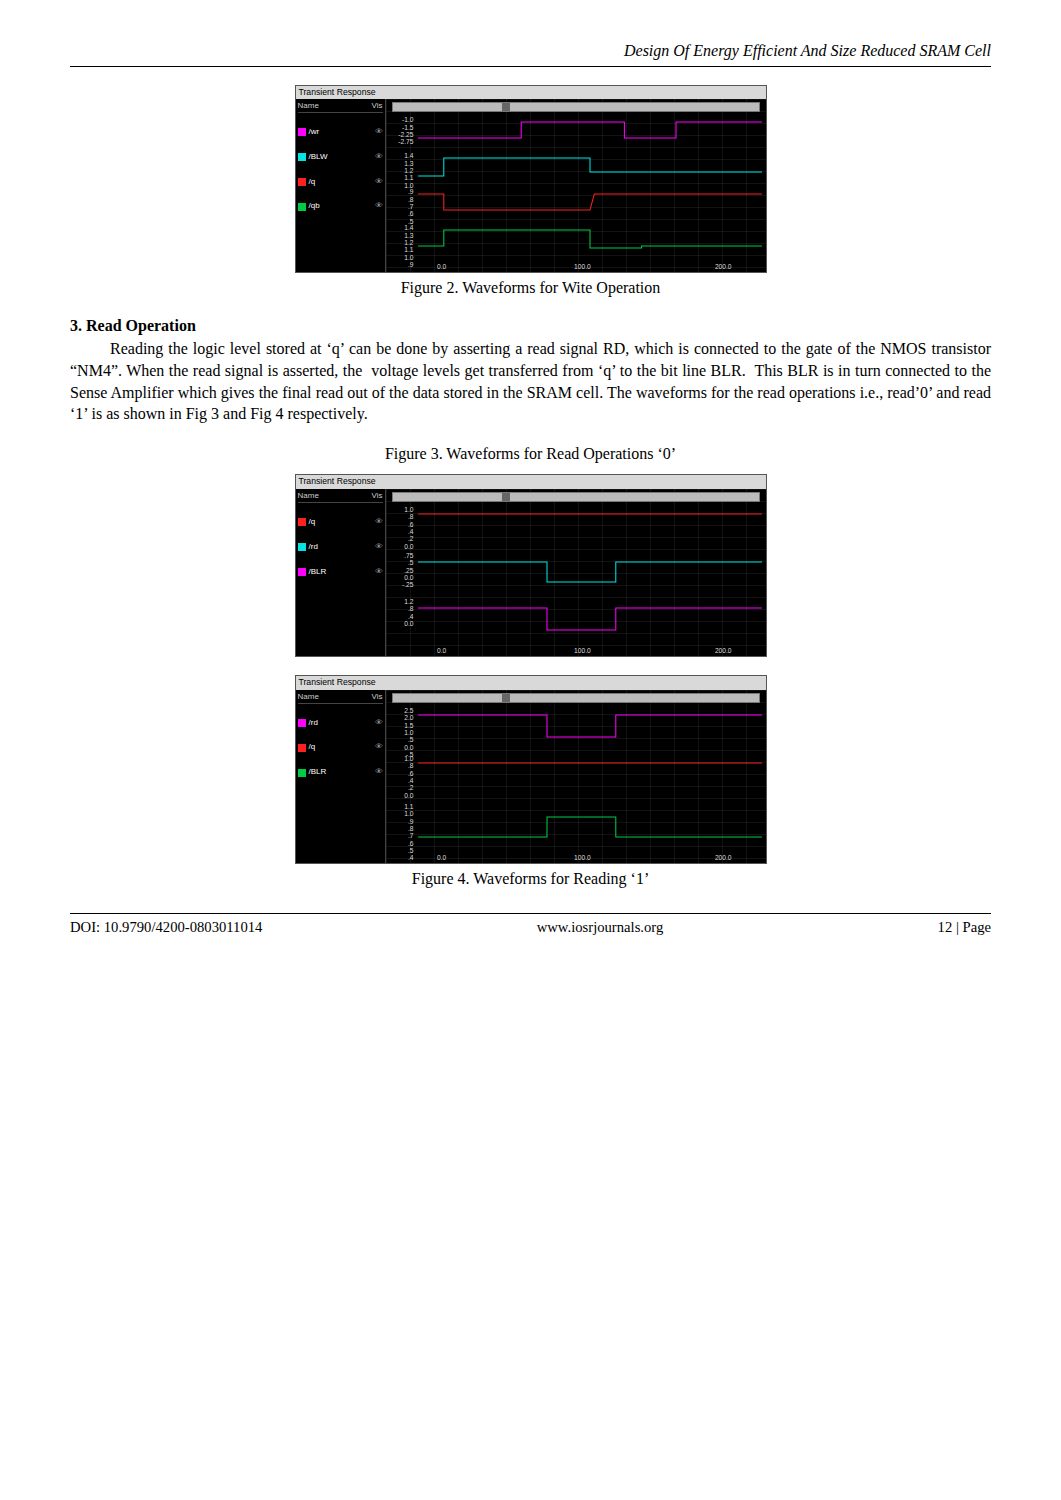Design Of Energy Efficient And Size Reduced SRAM Cell
Transient Response
Name Vis
/wr👁
/BLW👁
/q👁
/qb👁
-1.0
-1.5
-2.25
-2.75
1.4
1.3
1.2
1.1
1.0
.9
.8
.7
.6
.5
1.4
1.3
1.2
1.1
1.0
.9
0.0 100.0 200.0
Figure 2. Waveforms for Wite Operation
3. Read Operation
Reading the logic level stored at ‘q’ can be done by asserting a read signal RD, which is connected to the gate of the NMOS transistor “NM4”. When the read signal is asserted, the voltage levels get transferred from ‘q’ to the bit line BLR. This BLR is in turn connected to the Sense Amplifier which gives the final read out of the data stored in the SRAM cell. The waveforms for the read operations i.e., read’0’ and read ‘1’ is as shown in Fig 3 and Fig 4 respectively.
Figure 3. Waveforms for Read Operations ‘0’
Transient Response
Name Vis
/q👁
/rd👁
/BLR👁
1.0
.8
.6
.4
.2
0.0
.75
.5
.25
0.0
-.25
1.2
.8
.4
0.0
0.0 100.0 200.0
Transient Response
Name Vis
/rd👁
/q👁
/BLR👁
2.5
2.0
1.5
1.0
.5
0.0
-.5
1.0
.8
.6
.4
.2
0.0
1.1
1.0
.9
.8
.7
.6
.5
.4
0.0 100.0 200.0
Figure 4. Waveforms for Reading ‘1’
DOI: 10.9790/4200-0803011014 www.iosrjournals.org 12 | Page